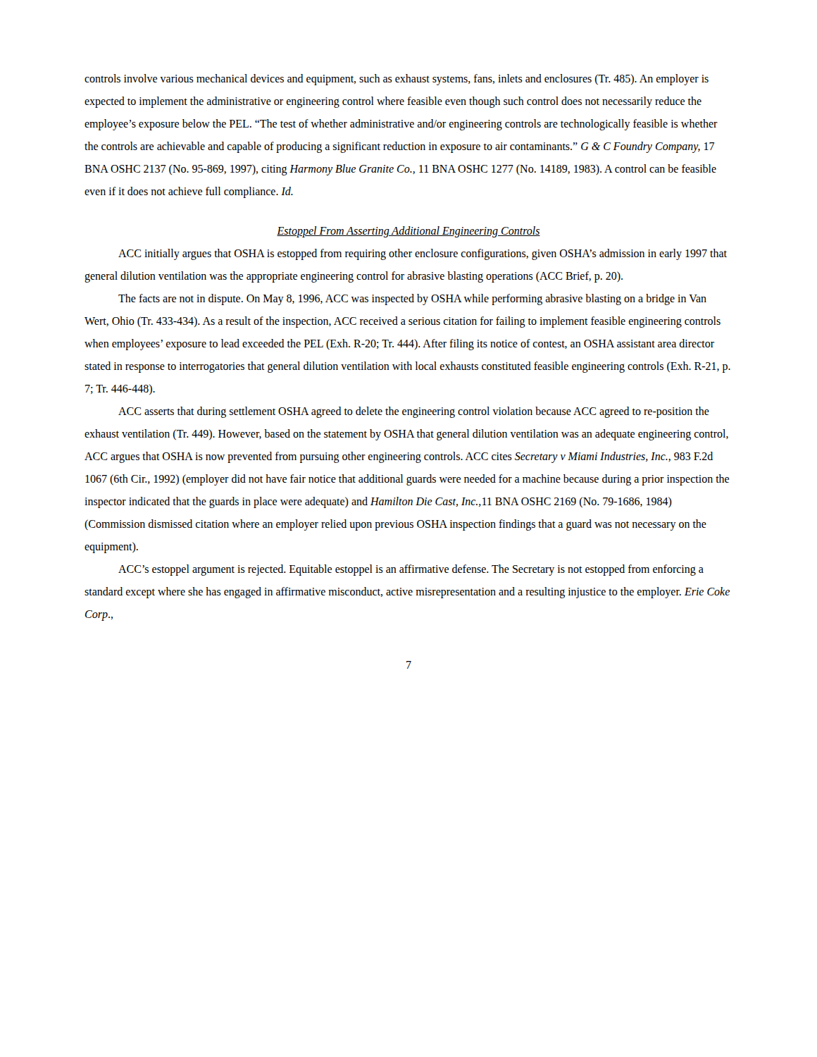controls involve various mechanical devices and equipment, such as exhaust systems, fans, inlets and enclosures (Tr. 485). An employer is expected to implement the administrative or engineering control where feasible even though such control does not necessarily reduce the employee’s exposure below the PEL. “The test of whether administrative and/or engineering controls are technologically feasible is whether the controls are achievable and capable of producing a significant reduction in exposure to air contaminants.” G & C Foundry Company, 17 BNA OSHC 2137 (No. 95-869, 1997), citing Harmony Blue Granite Co., 11 BNA OSHC 1277 (No. 14189, 1983). A control can be feasible even if it does not achieve full compliance. Id.
Estoppel From Asserting Additional Engineering Controls
ACC initially argues that OSHA is estopped from requiring other enclosure configurations, given OSHA’s admission in early 1997 that general dilution ventilation was the appropriate engineering control for abrasive blasting operations (ACC Brief, p. 20).
The facts are not in dispute. On May 8, 1996, ACC was inspected by OSHA while performing abrasive blasting on a bridge in Van Wert, Ohio (Tr. 433-434). As a result of the inspection, ACC received a serious citation for failing to implement feasible engineering controls when employees’ exposure to lead exceeded the PEL (Exh. R-20; Tr. 444). After filing its notice of contest, an OSHA assistant area director stated in response to interrogatories that general dilution ventilation with local exhausts constituted feasible engineering controls (Exh. R-21, p. 7; Tr. 446-448).
ACC asserts that during settlement OSHA agreed to delete the engineering control violation because ACC agreed to re-position the exhaust ventilation (Tr. 449). However, based on the statement by OSHA that general dilution ventilation was an adequate engineering control, ACC argues that OSHA is now prevented from pursuing other engineering controls. ACC cites Secretary v Miami Industries, Inc., 983 F.2d 1067 (6th Cir., 1992) (employer did not have fair notice that additional guards were needed for a machine because during a prior inspection the inspector indicated that the guards in place were adequate) and Hamilton Die Cast, Inc., 11 BNA OSHC 2169 (No. 79-1686, 1984) (Commission dismissed citation where an employer relied upon previous OSHA inspection findings that a guard was not necessary on the equipment).
ACC’s estoppel argument is rejected. Equitable estoppel is an affirmative defense. The Secretary is not estopped from enforcing a standard except where she has engaged in affirmative misconduct, active misrepresentation and a resulting injustice to the employer. Erie Coke Corp.,
7